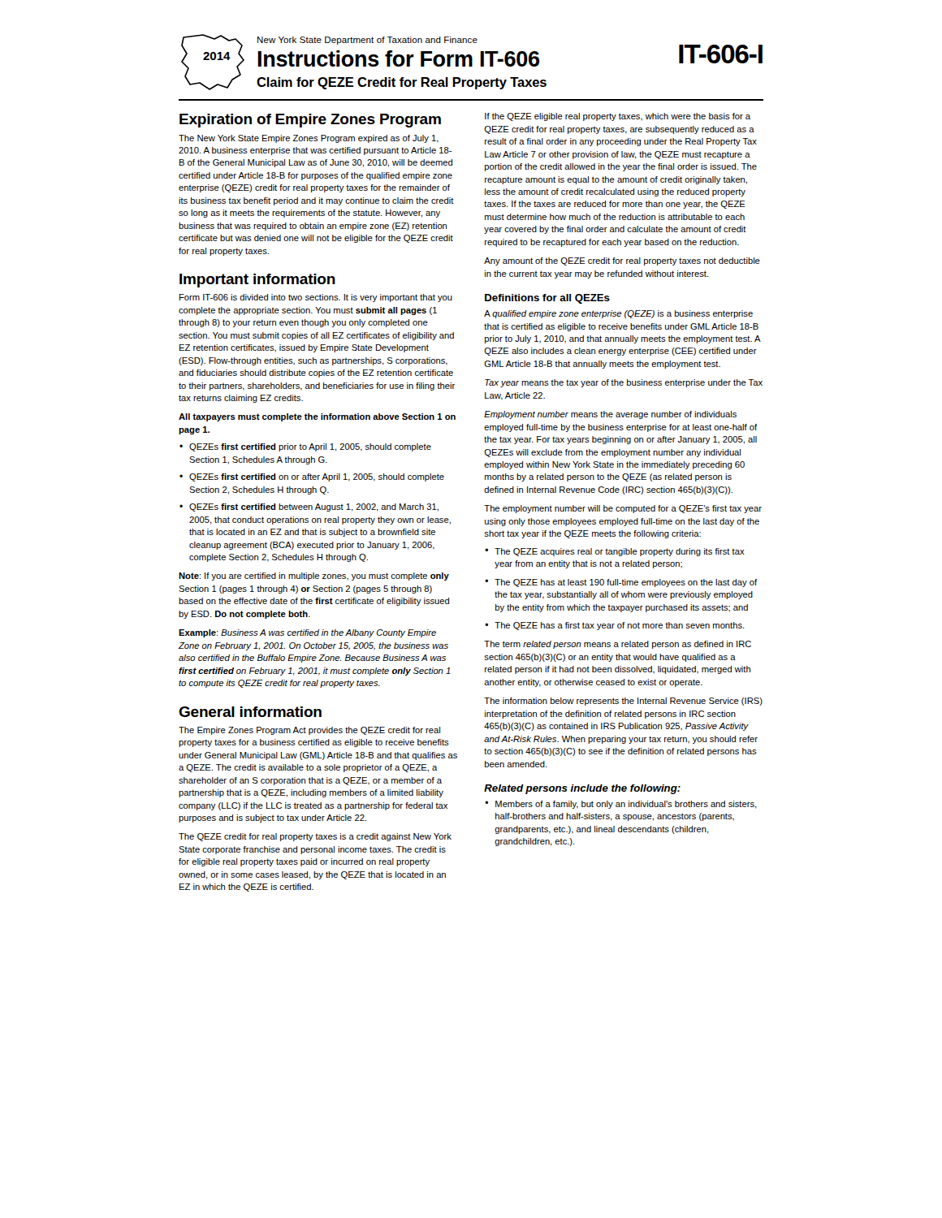2014
New York State Department of Taxation and Finance
Instructions for Form IT-606
Claim for QEZE Credit for Real Property Taxes
IT-606-I
Expiration of Empire Zones Program
The New York State Empire Zones Program expired as of July 1, 2010. A business enterprise that was certified pursuant to Article 18-B of the General Municipal Law as of June 30, 2010, will be deemed certified under Article 18-B for purposes of the qualified empire zone enterprise (QEZE) credit for real property taxes for the remainder of its business tax benefit period and it may continue to claim the credit so long as it meets the requirements of the statute. However, any business that was required to obtain an empire zone (EZ) retention certificate but was denied one will not be eligible for the QEZE credit for real property taxes.
Important information
Form IT-606 is divided into two sections. It is very important that you complete the appropriate section. You must submit all pages (1 through 8) to your return even though you only completed one section. You must submit copies of all EZ certificates of eligibility and EZ retention certificates, issued by Empire State Development (ESD). Flow-through entities, such as partnerships, S corporations, and fiduciaries should distribute copies of the EZ retention certificate to their partners, shareholders, and beneficiaries for use in filing their tax returns claiming EZ credits.
All taxpayers must complete the information above Section 1 on page 1.
QEZEs first certified prior to April 1, 2005, should complete Section 1, Schedules A through G.
QEZEs first certified on or after April 1, 2005, should complete Section 2, Schedules H through Q.
QEZEs first certified between August 1, 2002, and March 31, 2005, that conduct operations on real property they own or lease, that is located in an EZ and that is subject to a brownfield site cleanup agreement (BCA) executed prior to January 1, 2006, complete Section 2, Schedules H through Q.
Note: If you are certified in multiple zones, you must complete only Section 1 (pages 1 through 4) or Section 2 (pages 5 through 8) based on the effective date of the first certificate of eligibility issued by ESD. Do not complete both.
Example: Business A was certified in the Albany County Empire Zone on February 1, 2001. On October 15, 2005, the business was also certified in the Buffalo Empire Zone. Because Business A was first certified on February 1, 2001, it must complete only Section 1 to compute its QEZE credit for real property taxes.
General information
The Empire Zones Program Act provides the QEZE credit for real property taxes for a business certified as eligible to receive benefits under General Municipal Law (GML) Article 18-B and that qualifies as a QEZE. The credit is available to a sole proprietor of a QEZE, a shareholder of an S corporation that is a QEZE, or a member of a partnership that is a QEZE, including members of a limited liability company (LLC) if the LLC is treated as a partnership for federal tax purposes and is subject to tax under Article 22.
The QEZE credit for real property taxes is a credit against New York State corporate franchise and personal income taxes. The credit is for eligible real property taxes paid or incurred on real property owned, or in some cases leased, by the QEZE that is located in an EZ in which the QEZE is certified.
If the QEZE eligible real property taxes, which were the basis for a QEZE credit for real property taxes, are subsequently reduced as a result of a final order in any proceeding under the Real Property Tax Law Article 7 or other provision of law, the QEZE must recapture a portion of the credit allowed in the year the final order is issued. The recapture amount is equal to the amount of credit originally taken, less the amount of credit recalculated using the reduced property taxes. If the taxes are reduced for more than one year, the QEZE must determine how much of the reduction is attributable to each year covered by the final order and calculate the amount of credit required to be recaptured for each year based on the reduction.
Any amount of the QEZE credit for real property taxes not deductible in the current tax year may be refunded without interest.
Definitions for all QEZEs
A qualified empire zone enterprise (QEZE) is a business enterprise that is certified as eligible to receive benefits under GML Article 18-B prior to July 1, 2010, and that annually meets the employment test. A QEZE also includes a clean energy enterprise (CEE) certified under GML Article 18-B that annually meets the employment test.
Tax year means the tax year of the business enterprise under the Tax Law, Article 22.
Employment number means the average number of individuals employed full-time by the business enterprise for at least one-half of the tax year. For tax years beginning on or after January 1, 2005, all QEZEs will exclude from the employment number any individual employed within New York State in the immediately preceding 60 months by a related person to the QEZE (as related person is defined in Internal Revenue Code (IRC) section 465(b)(3)(C)).
The employment number will be computed for a QEZE's first tax year using only those employees employed full-time on the last day of the short tax year if the QEZE meets the following criteria:
The QEZE acquires real or tangible property during its first tax year from an entity that is not a related person;
The QEZE has at least 190 full-time employees on the last day of the tax year, substantially all of whom were previously employed by the entity from which the taxpayer purchased its assets; and
The QEZE has a first tax year of not more than seven months.
The term related person means a related person as defined in IRC section 465(b)(3)(C) or an entity that would have qualified as a related person if it had not been dissolved, liquidated, merged with another entity, or otherwise ceased to exist or operate.
The information below represents the Internal Revenue Service (IRS) interpretation of the definition of related persons in IRC section 465(b)(3)(C) as contained in IRS Publication 925, Passive Activity and At-Risk Rules. When preparing your tax return, you should refer to section 465(b)(3)(C) to see if the definition of related persons has been amended.
Related persons include the following:
Members of a family, but only an individual's brothers and sisters, half-brothers and half-sisters, a spouse, ancestors (parents, grandparents, etc.), and lineal descendants (children, grandchildren, etc.).